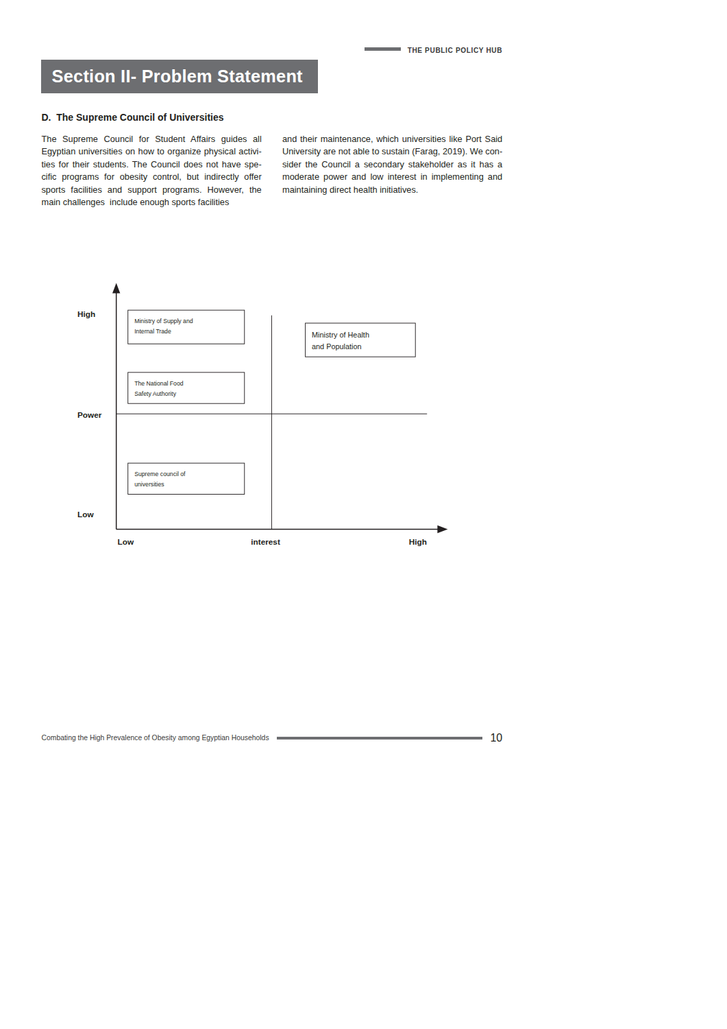THE PUBLIC POLICY HUB
Section II- Problem Statement
D. The Supreme Council of Universities
The Supreme Council for Student Affairs guides all Egyptian universities on how to organize physical activities for their students. The Council does not have specific programs for obesity control, but indirectly offer sports facilities and support programs. However, the main challenges include enough sports facilities
and their maintenance, which universities like Port Said University are not able to sustain (Farag, 2019). We consider the Council a secondary stakeholder as it has a moderate power and low interest in implementing and maintaining direct health initiatives.
Ministry of Supply and Internal Trade Ministry of Health and Population The National Food Safety Authority Supreme council of universities High Power Low Low interest High
Combating the High Prevalence of Obesity among Egyptian Households
10